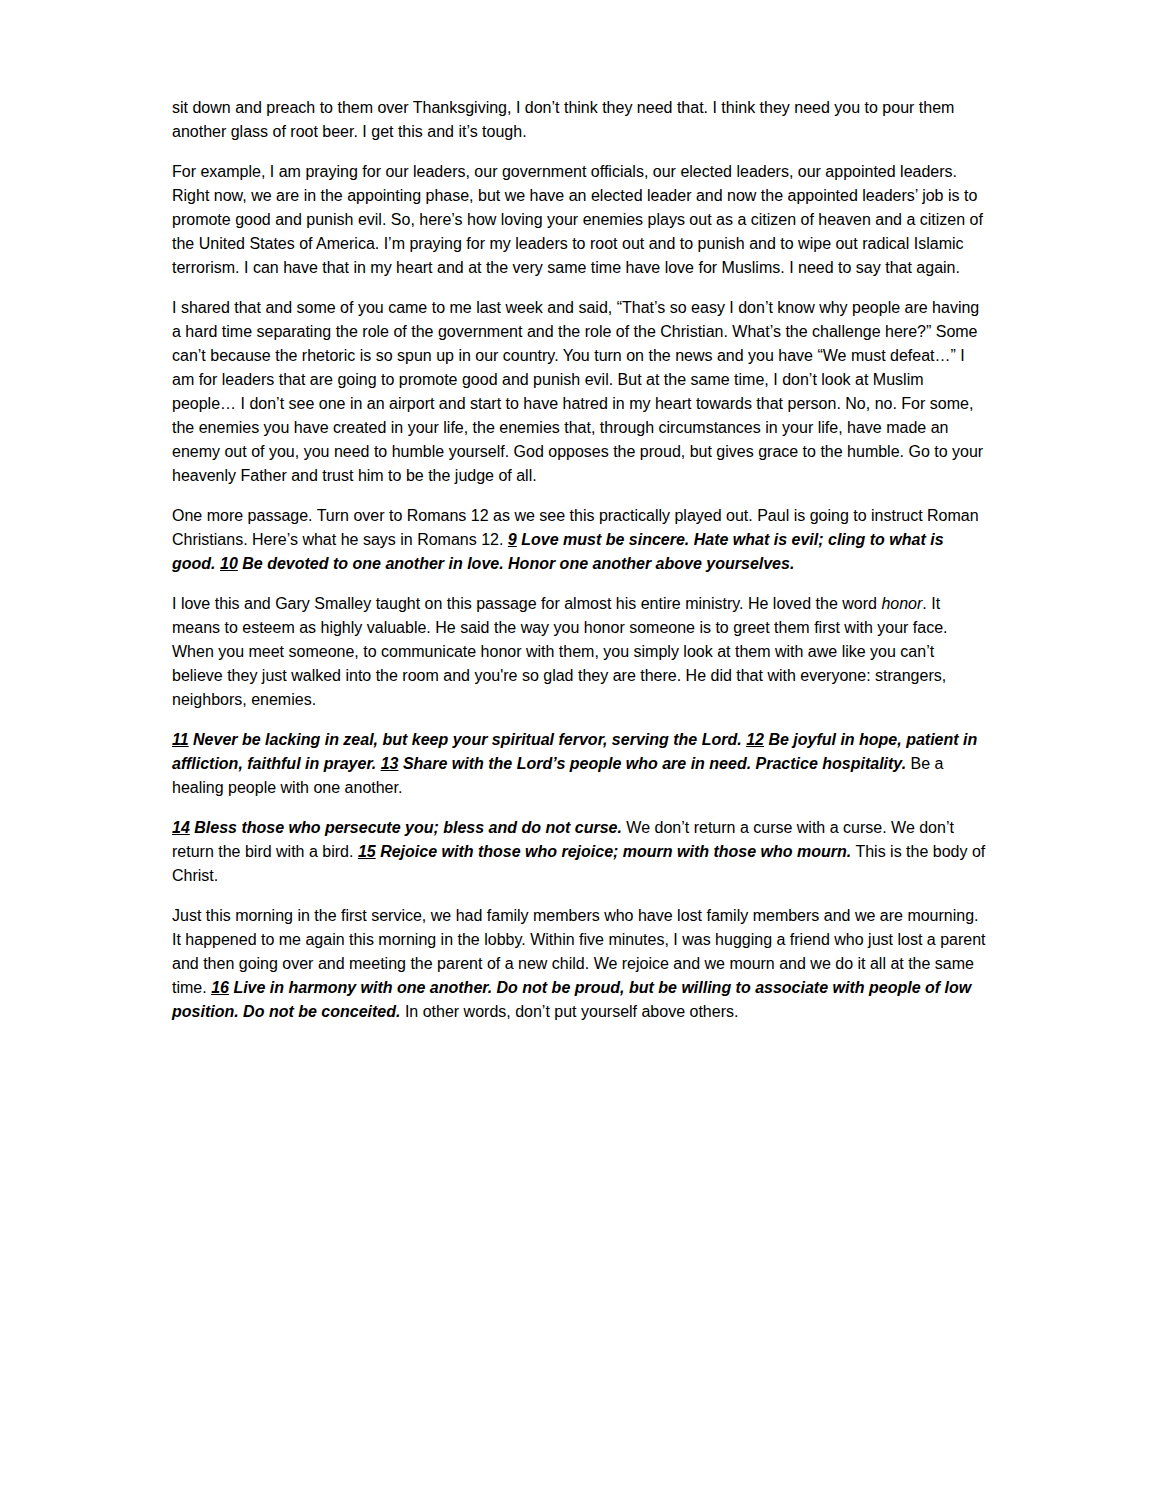sit down and preach to them over Thanksgiving, I don’t think they need that. I think they need you to pour them another glass of root beer. I get this and it’s tough.
For example, I am praying for our leaders, our government officials, our elected leaders, our appointed leaders. Right now, we are in the appointing phase, but we have an elected leader and now the appointed leaders’ job is to promote good and punish evil. So, here’s how loving your enemies plays out as a citizen of heaven and a citizen of the United States of America. I’m praying for my leaders to root out and to punish and to wipe out radical Islamic terrorism. I can have that in my heart and at the very same time have love for Muslims. I need to say that again.
I shared that and some of you came to me last week and said, “That’s so easy I don’t know why people are having a hard time separating the role of the government and the role of the Christian. What’s the challenge here?” Some can’t because the rhetoric is so spun up in our country. You turn on the news and you have “We must defeat…” I am for leaders that are going to promote good and punish evil. But at the same time, I don’t look at Muslim people… I don’t see one in an airport and start to have hatred in my heart towards that person. No, no. For some, the enemies you have created in your life, the enemies that, through circumstances in your life, have made an enemy out of you, you need to humble yourself. God opposes the proud, but gives grace to the humble. Go to your heavenly Father and trust him to be the judge of all.
One more passage. Turn over to Romans 12 as we see this practically played out. Paul is going to instruct Roman Christians. Here’s what he says in Romans 12. 9 Love must be sincere. Hate what is evil; cling to what is good. 10 Be devoted to one another in love. Honor one another above yourselves.
I love this and Gary Smalley taught on this passage for almost his entire ministry. He loved the word honor. It means to esteem as highly valuable. He said the way you honor someone is to greet them first with your face. When you meet someone, to communicate honor with them, you simply look at them with awe like you can’t believe they just walked into the room and you're so glad they are there. He did that with everyone: strangers, neighbors, enemies.
11 Never be lacking in zeal, but keep your spiritual fervor, serving the Lord. 12 Be joyful in hope, patient in affliction, faithful in prayer. 13 Share with the Lord’s people who are in need. Practice hospitality. Be a healing people with one another.
14 Bless those who persecute you; bless and do not curse. We don’t return a curse with a curse. We don’t return the bird with a bird. 15 Rejoice with those who rejoice; mourn with those who mourn. This is the body of Christ.
Just this morning in the first service, we had family members who have lost family members and we are mourning. It happened to me again this morning in the lobby. Within five minutes, I was hugging a friend who just lost a parent and then going over and meeting the parent of a new child. We rejoice and we mourn and we do it all at the same time. 16 Live in harmony with one another. Do not be proud, but be willing to associate with people of low position. Do not be conceited. In other words, don’t put yourself above others.